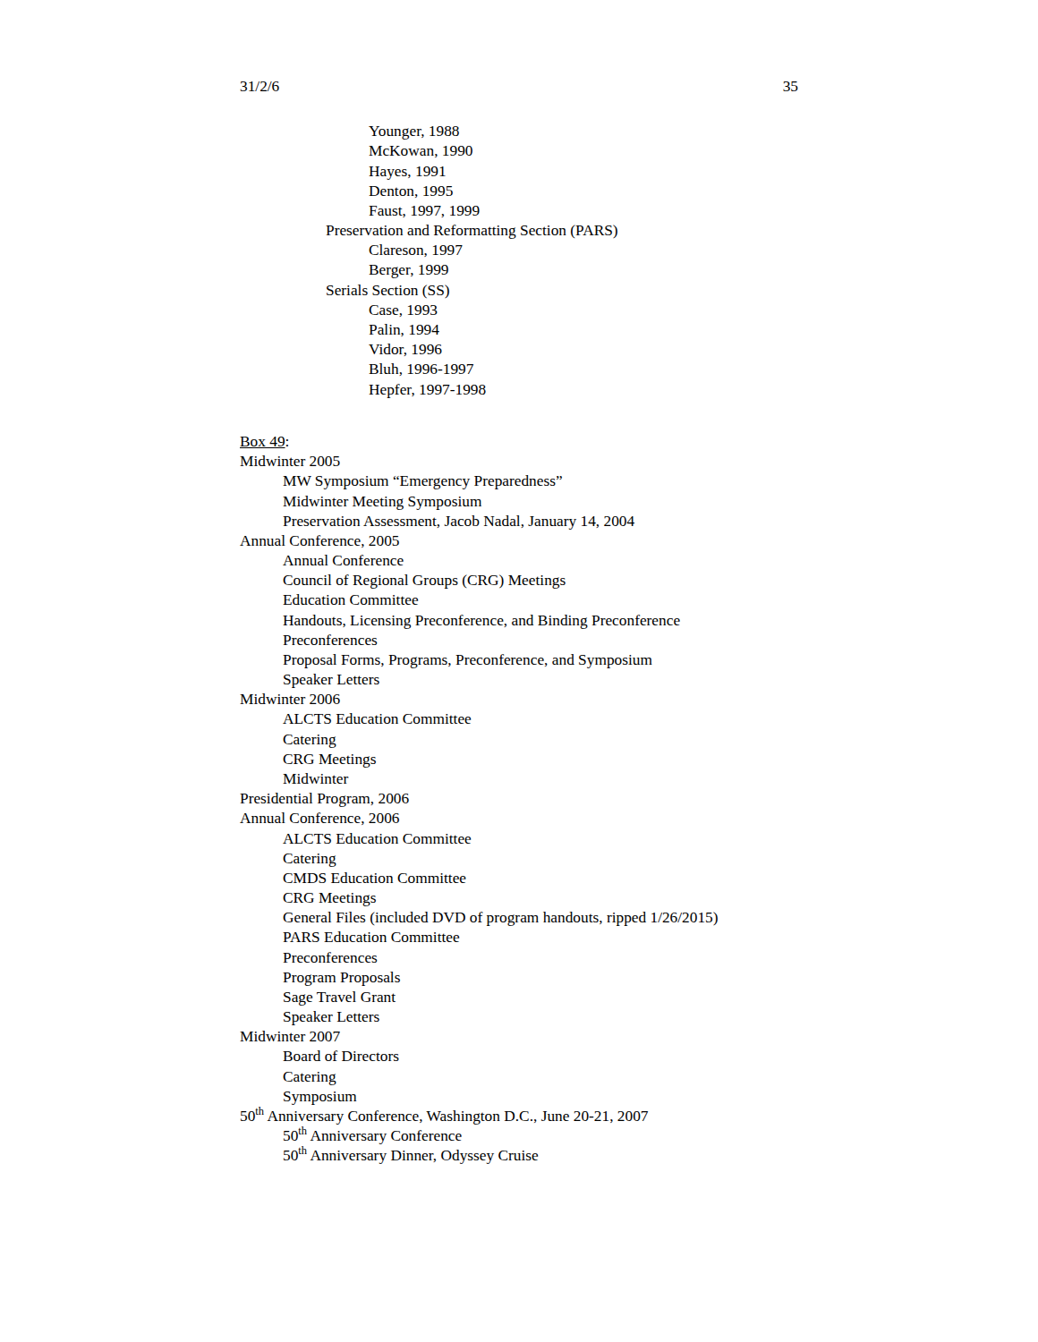31/2/6
35
Younger, 1988
McKowan, 1990
Hayes, 1991
Denton, 1995
Faust, 1997, 1999
Preservation and Reformatting Section (PARS)
Clareson, 1997
Berger, 1999
Serials Section (SS)
Case, 1993
Palin, 1994
Vidor, 1996
Bluh, 1996-1997
Hepfer, 1997-1998
Box 49:
Midwinter 2005
MW Symposium “Emergency Preparedness”
Midwinter Meeting Symposium
Preservation Assessment, Jacob Nadal, January 14, 2004
Annual Conference, 2005
Annual Conference
Council of Regional Groups (CRG) Meetings
Education Committee
Handouts, Licensing Preconference, and Binding Preconference
Preconferences
Proposal Forms, Programs, Preconference, and Symposium
Speaker Letters
Midwinter 2006
ALCTS Education Committee
Catering
CRG Meetings
Midwinter
Presidential Program, 2006
Annual Conference, 2006
ALCTS Education Committee
Catering
CMDS Education Committee
CRG Meetings
General Files (included DVD of program handouts, ripped 1/26/2015)
PARS Education Committee
Preconferences
Program Proposals
Sage Travel Grant
Speaker Letters
Midwinter 2007
Board of Directors
Catering
Symposium
50th Anniversary Conference, Washington D.C., June 20-21, 2007
50th Anniversary Conference
50th Anniversary Dinner, Odyssey Cruise